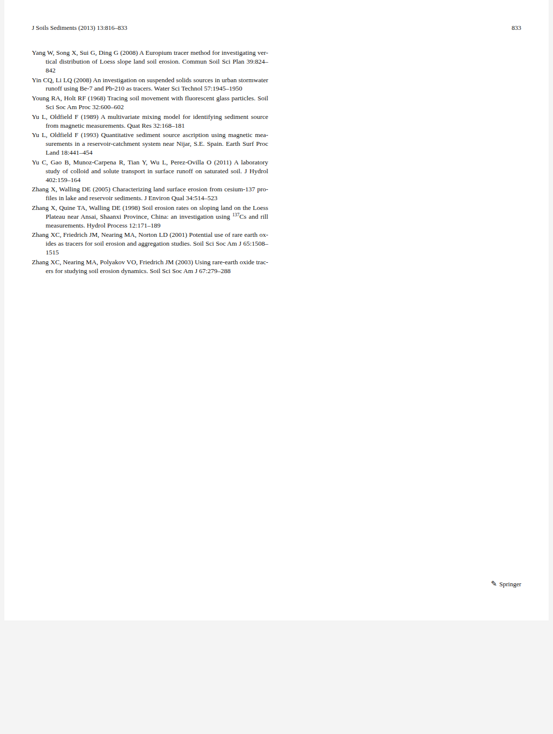J Soils Sediments (2013) 13:816–833 833
Yang W, Song X, Sui G, Ding G (2008) A Europium tracer method for investigating vertical distribution of Loess slope land soil erosion. Commun Soil Sci Plan 39:824–842
Yin CQ, Li LQ (2008) An investigation on suspended solids sources in urban stormwater runoff using Be-7 and Pb-210 as tracers. Water Sci Technol 57:1945–1950
Young RA, Holt RF (1968) Tracing soil movement with fluorescent glass particles. Soil Sci Soc Am Proc 32:600–602
Yu L, Oldfield F (1989) A multivariate mixing model for identifying sediment source from magnetic measurements. Quat Res 32:168–181
Yu L, Oldfield F (1993) Quantitative sediment source ascription using magnetic measurements in a reservoir-catchment system near Nijar, S.E. Spain. Earth Surf Proc Land 18:441–454
Yu C, Gao B, Munoz-Carpena R, Tian Y, Wu L, Perez-Ovilla O (2011) A laboratory study of colloid and solute transport in surface runoff on saturated soil. J Hydrol 402:159–164
Zhang X, Walling DE (2005) Characterizing land surface erosion from cesium-137 profiles in lake and reservoir sediments. J Environ Qual 34:514–523
Zhang X, Quine TA, Walling DE (1998) Soil erosion rates on sloping land on the Loess Plateau near Ansai, Shaanxi Province, China: an investigation using 137Cs and rill measurements. Hydrol Process 12:171–189
Zhang XC, Friedrich JM, Nearing MA, Norton LD (2001) Potential use of rare earth oxides as tracers for soil erosion and aggregation studies. Soil Sci Soc Am J 65:1508–1515
Zhang XC, Nearing MA, Polyakov VO, Friedrich JM (2003) Using rare-earth oxide tracers for studying soil erosion dynamics. Soil Sci Soc Am J 67:279–288
✎Springer